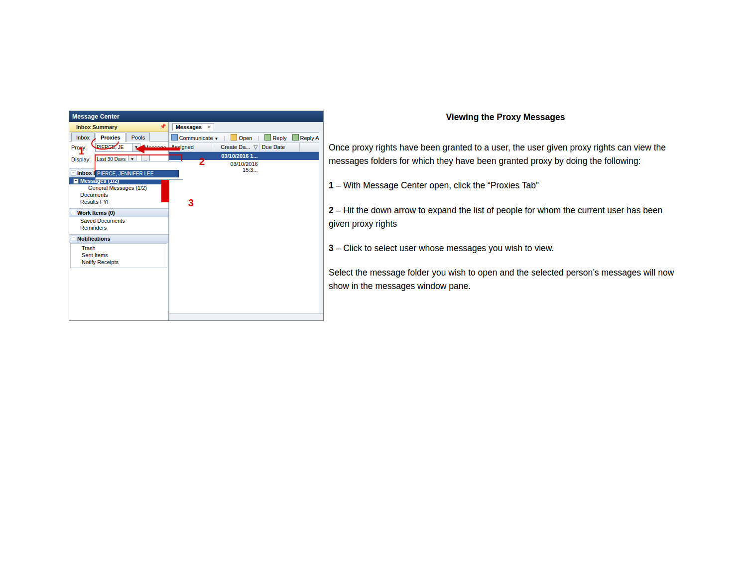Message Center
Inbox Summary📌
Inbox
Proxies
Pools
Proxy:
PIERCE, JE▼
Message
Display:
Last 30 Days▼
...
PIERCE, JENNIFER LEE
−Inbox Items (1)
−Messages (1/2)
General Messages (1/2)
Documents
Results FYI
−Work Items (0)
Saved Documents
Reminders
−Notifications
Trash
Sent Items
Notify Receipts
Messages ×
Communicate ▼ | Open | Reply Reply Al
Assigned
Create Da... ▽
Due Date
03/10/2016 1...
03/10/2016 15:3...
1
2
3
Viewing the Proxy Messages
Once proxy rights have been granted to a user, the user given proxy rights can view the messages folders for which they have been granted proxy by doing the following:
1 – With Message Center open, click the “Proxies Tab”
2 – Hit the down arrow to expand the list of people for whom the current user has been given proxy rights
3 – Click to select user whose messages you wish to view.
Select the message folder you wish to open and the selected person’s messages will now show in the messages window pane.